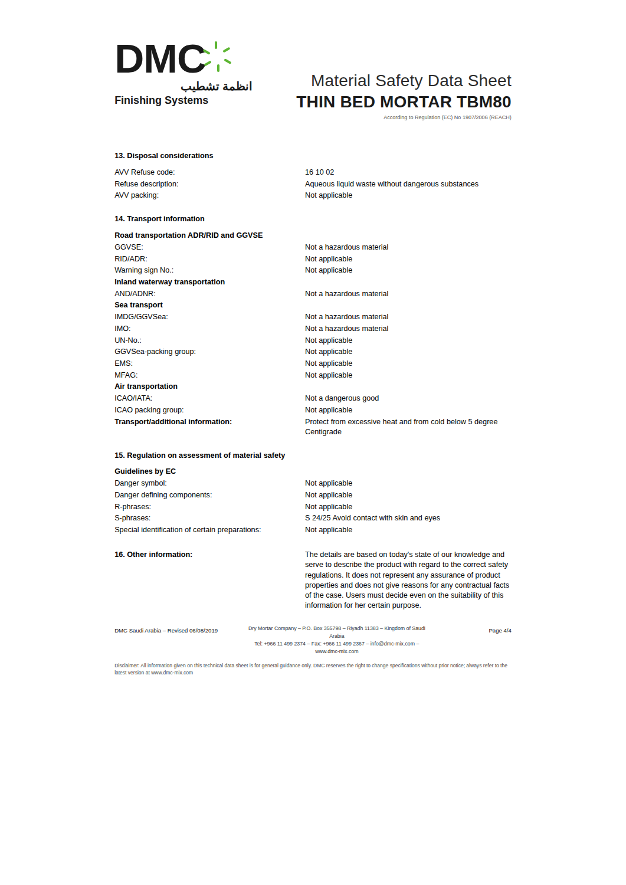DMC
انظمة تشطيب
Finishing Systems
Material Safety Data Sheet
THIN BED MORTAR TBM80
According to Regulation (EC) No 1907/2006 (REACH)
13. Disposal considerations
| AVV Refuse code: | 16 10 02 |
| Refuse description: | Aqueous liquid waste without dangerous substances |
| AVV packing: | Not applicable |
14. Transport information
| Road transportation ADR/RID and GGVSE | |
| GGVSE: | Not a hazardous material |
| RID/ADR: | Not applicable |
| Warning sign No.: | Not applicable |
| Inland waterway transportation | |
| AND/ADNR: | Not a hazardous material |
| Sea transport | |
| IMDG/GGVSea: | Not a hazardous material |
| IMO: | Not a hazardous material |
| UN-No.: | Not applicable |
| GGVSea-packing group: | Not applicable |
| EMS: | Not applicable |
| MFAG: | Not applicable |
| Air transportation | |
| ICAO/IATA: | Not a dangerous good |
| ICAO packing group: | Not applicable |
| Transport/additional information: | Protect from excessive heat and from cold below 5 degree Centigrade |
15. Regulation on assessment of material safety
| Guidelines by EC | |
| Danger symbol: | Not applicable |
| Danger defining components: | Not applicable |
| R-phrases: | Not applicable |
| S-phrases: | S 24/25 Avoid contact with skin and eyes |
| Special identification of certain preparations: | Not applicable |
| 16. Other information: | The details are based on today's state of our knowledge and serve to describe the product with regard to the correct safety regulations. It does not represent any assurance of product properties and does not give reasons for any contractual facts of the case. Users must decide even on the suitability of this information for her certain purpose. |
DMC Saudi Arabia – Revised 06/08/2019
Dry Mortar Company – P.O. Box 355798 – Riyadh 11383 – Kingdom of Saudi Arabia
Tel: +966 11 499 2374 – Fax: +966 11 499 2367 – info@dmc-mix.com – www.dmc-mix.com
Page 4/4
Disclaimer: All information given on this technical data sheet is for general guidance only. DMC reserves the right to change specifications without prior notice; always refer to the latest version at www.dmc-mix.com